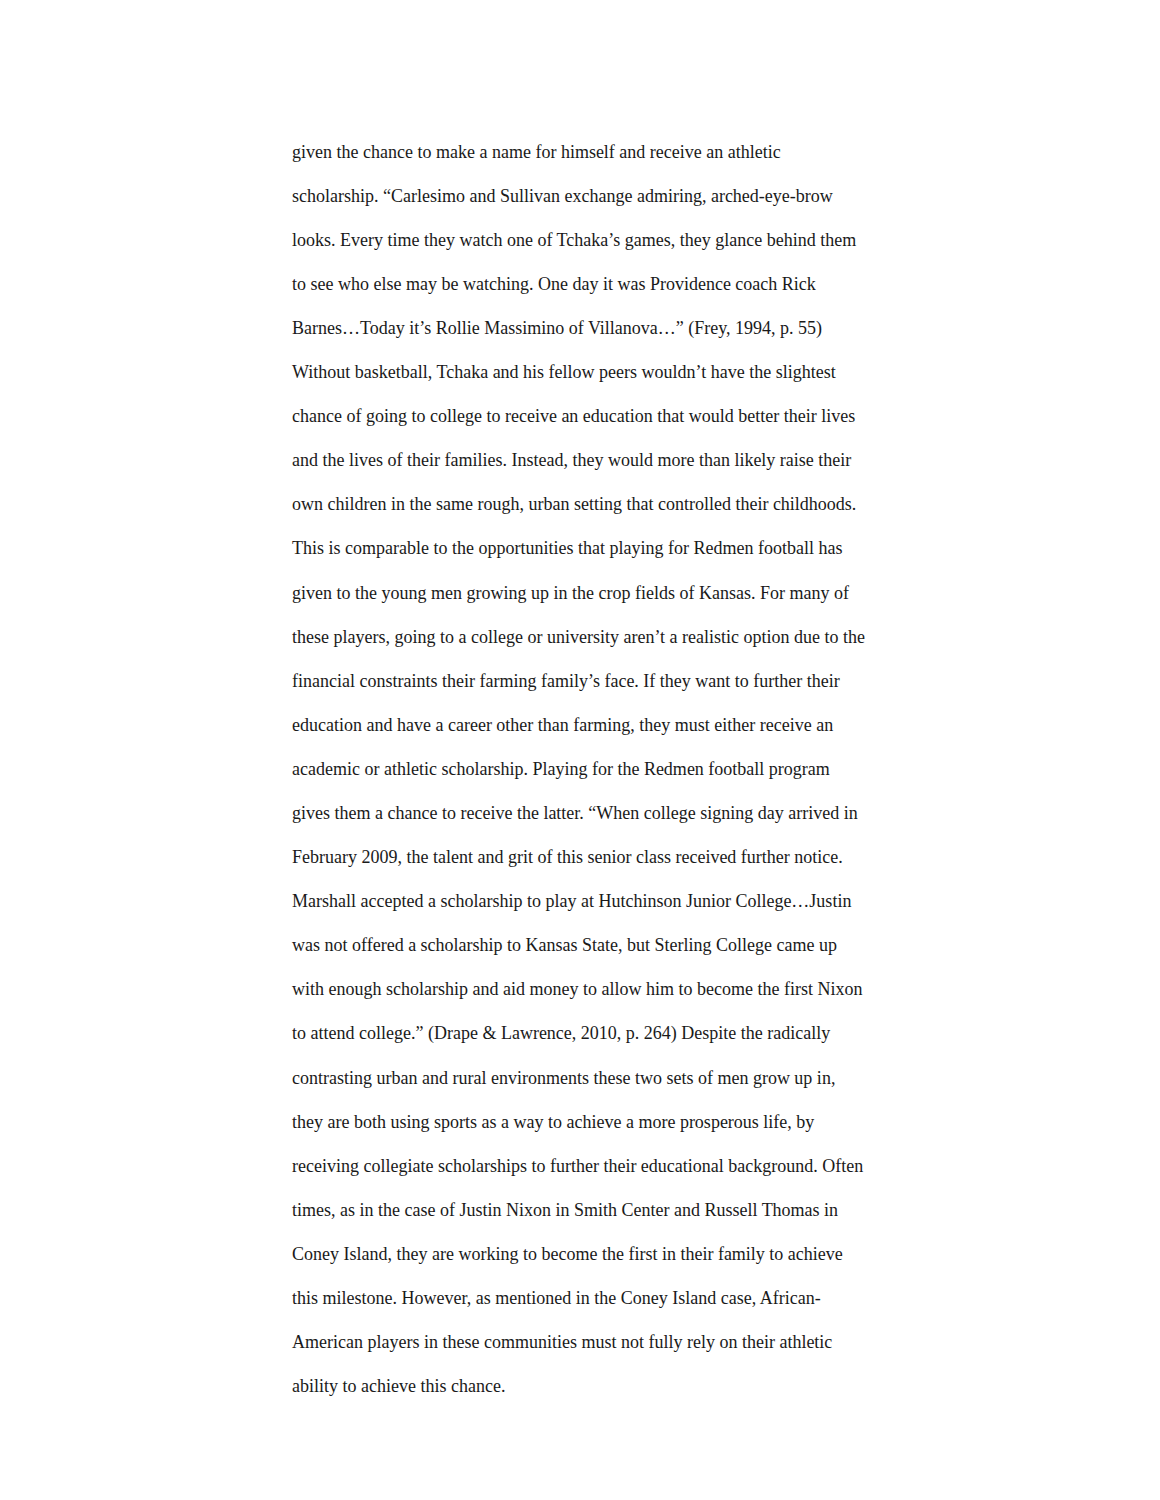given the chance to make a name for himself and receive an athletic scholarship. “Carlesimo and Sullivan exchange admiring, arched-eye-brow looks. Every time they watch one of Tchaka’s games, they glance behind them to see who else may be watching. One day it was Providence coach Rick Barnes…Today it’s Rollie Massimino of Villanova…” (Frey, 1994, p. 55) Without basketball, Tchaka and his fellow peers wouldn’t have the slightest chance of going to college to receive an education that would better their lives and the lives of their families. Instead, they would more than likely raise their own children in the same rough, urban setting that controlled their childhoods. This is comparable to the opportunities that playing for Redmen football has given to the young men growing up in the crop fields of Kansas. For many of these players, going to a college or university aren’t a realistic option due to the financial constraints their farming family’s face. If they want to further their education and have a career other than farming, they must either receive an academic or athletic scholarship. Playing for the Redmen football program gives them a chance to receive the latter. “When college signing day arrived in February 2009, the talent and grit of this senior class received further notice. Marshall accepted a scholarship to play at Hutchinson Junior College…Justin was not offered a scholarship to Kansas State, but Sterling College came up with enough scholarship and aid money to allow him to become the first Nixon to attend college.” (Drape & Lawrence, 2010, p. 264) Despite the radically contrasting urban and rural environments these two sets of men grow up in, they are both using sports as a way to achieve a more prosperous life, by receiving collegiate scholarships to further their educational background. Often times, as in the case of Justin Nixon in Smith Center and Russell Thomas in Coney Island, they are working to become the first in their family to achieve this milestone. However, as mentioned in the Coney Island case, African-American players in these communities must not fully rely on their athletic ability to achieve this chance.